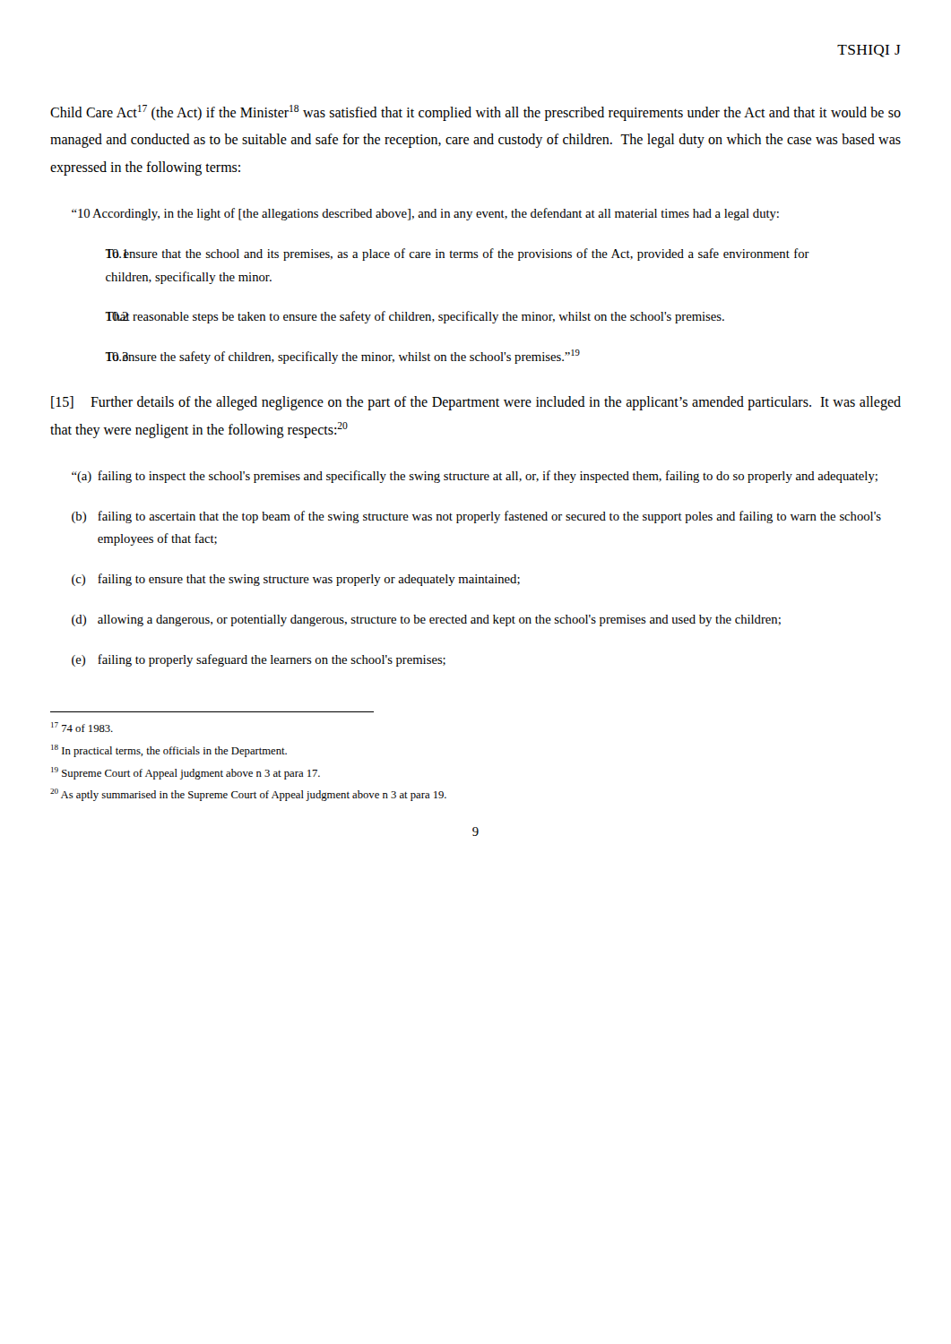TSHIQI J
Child Care Act17 (the Act) if the Minister18 was satisfied that it complied with all the prescribed requirements under the Act and that it would be so managed and conducted as to be suitable and safe for the reception, care and custody of children. The legal duty on which the case was based was expressed in the following terms:
“10
Accordingly, in the light of [the allegations described above], and in any event, the defendant at all material times had a legal duty:
10.1
To ensure that the school and its premises, as a place of care in terms of the provisions of the Act, provided a safe environment for children, specifically the minor.
10.2
That reasonable steps be taken to ensure the safety of children, specifically the minor, whilst on the school's premises.
10.3
To ensure the safety of children, specifically the minor, whilst on the school's premises.”19
[15] Further details of the alleged negligence on the part of the Department were included in the applicant’s amended particulars. It was alleged that they were negligent in the following respects:20
“(a)
failing to inspect the school's premises and specifically the swing structure at all, or, if they inspected them, failing to do so properly and adequately;
(b)
failing to ascertain that the top beam of the swing structure was not properly fastened or secured to the support poles and failing to warn the school's employees of that fact;
(c)
failing to ensure that the swing structure was properly or adequately maintained;
(d)
allowing a dangerous, or potentially dangerous, structure to be erected and kept on the school's premises and used by the children;
(e)
failing to properly safeguard the learners on the school's premises;
17 74 of 1983.
18 In practical terms, the officials in the Department.
19 Supreme Court of Appeal judgment above n 3 at para 17.
20 As aptly summarised in the Supreme Court of Appeal judgment above n 3 at para 19.
9